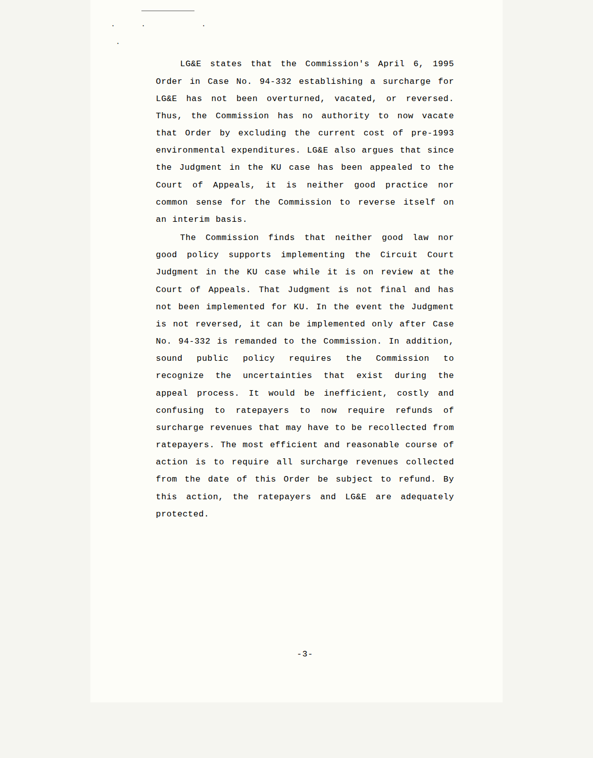. . .
.
LG&E states that the Commission's April 6, 1995 Order in Case No. 94-332 establishing a surcharge for LG&E has not been overturned, vacated, or reversed. Thus, the Commission has no authority to now vacate that Order by excluding the current cost of pre-1993 environmental expenditures. LG&E also argues that since the Judgment in the KU case has been appealed to the Court of Appeals, it is neither good practice nor common sense for the Commission to reverse itself on an interim basis.
The Commission finds that neither good law nor good policy supports implementing the Circuit Court Judgment in the KU case while it is on review at the Court of Appeals. That Judgment is not final and has not been implemented for KU. In the event the Judgment is not reversed, it can be implemented only after Case No. 94-332 is remanded to the Commission. In addition, sound public policy requires the Commission to recognize the uncertainties that exist during the appeal process. It would be inefficient, costly and confusing to ratepayers to now require refunds of surcharge revenues that may have to be recollected from ratepayers. The most efficient and reasonable course of action is to require all surcharge revenues collected from the date of this Order be subject to refund. By this action, the ratepayers and LG&E are adequately protected.
-3-